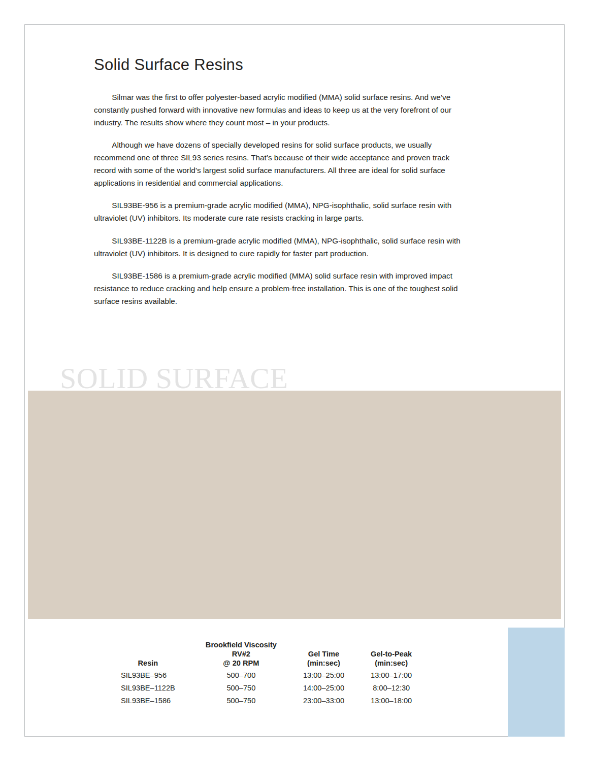Solid Surface Resins
Silmar was the first to offer polyester-based acrylic modified (MMA) solid surface resins. And we’ve constantly pushed forward with innovative new formulas and ideas to keep us at the very forefront of our industry. The results show where they count most – in your products.
Although we have dozens of specially developed resins for solid surface products, we usually recommend one of three SIL93 series resins. That’s because of their wide acceptance and proven track record with some of the world’s largest solid surface manufacturers. All three are ideal for solid surface applications in residential and commercial applications.
SIL93BE-956 is a premium-grade acrylic modified (MMA), NPG-isophthalic, solid surface resin with ultraviolet (UV) inhibitors. Its moderate cure rate resists cracking in large parts.
SIL93BE-1122B is a premium-grade acrylic modified (MMA), NPG-isophthalic, solid surface resin with ultraviolet (UV) inhibitors. It is designed to cure rapidly for faster part production.
SIL93BE-1586 is a premium-grade acrylic modified (MMA) solid surface resin with improved impact resistance to reduce cracking and help ensure a problem-free installation. This is one of the toughest solid surface resins available.
SOLID SURFACE
| Resin | Brookfield Viscosity RV#2 @ 20 RPM | Gel Time (min:sec) | Gel-to-Peak (min:sec) |
| --- | --- | --- | --- |
| SIL93BE–956 | 500–700 | 13:00–25:00 | 13:00–17:00 |
| SIL93BE–1122B | 500–750 | 14:00–25:00 | 8:00–12:30 |
| SIL93BE–1586 | 500–750 | 23:00–33:00 | 13:00–18:00 |